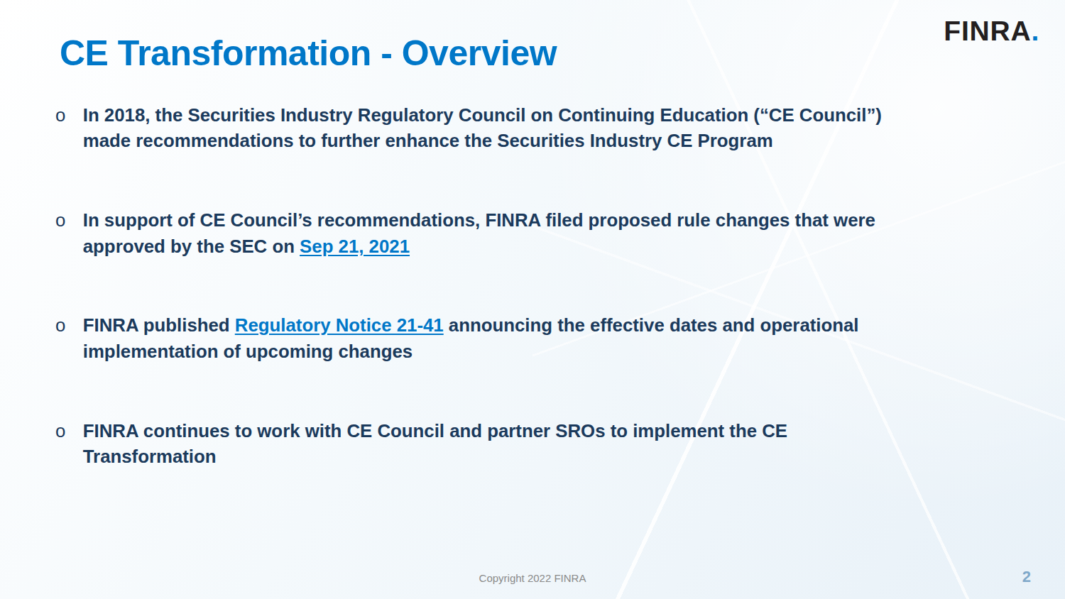FINRA.
CE Transformation - Overview
In 2018, the Securities Industry Regulatory Council on Continuing Education (“CE Council”) made recommendations to further enhance the Securities Industry CE Program
In support of CE Council’s recommendations, FINRA filed proposed rule changes that were approved by the SEC on Sep 21, 2021
FINRA published Regulatory Notice 21-41 announcing the effective dates and operational implementation of upcoming changes
FINRA continues to work with CE Council and partner SROs to implement the CE Transformation
Copyright 2022 FINRA
2